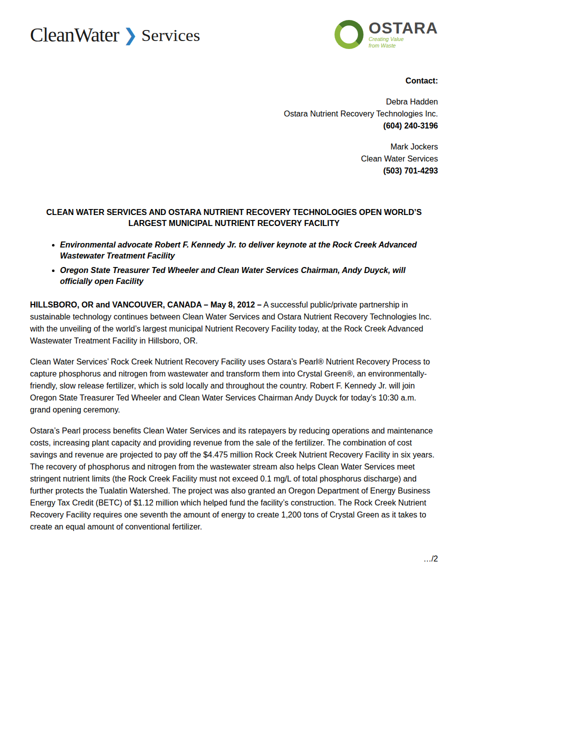CleanWater❯Services
OSTARA
Creating Value
from Waste
Contact:
Debra Hadden
Ostara Nutrient Recovery Technologies Inc.
(604) 240-3196
Mark Jockers
Clean Water Services
(503) 701-4293
Clean Water Services and Ostara Nutrient Recovery Technologies Open World’s Largest Municipal Nutrient Recovery Facility
Environmental advocate Robert F. Kennedy Jr. to deliver keynote at the Rock Creek Advanced Wastewater Treatment Facility
Oregon State Treasurer Ted Wheeler and Clean Water Services Chairman, Andy Duyck, will officially open Facility
HILLSBORO, OR and VANCOUVER, CANADA – May 8, 2012 – A successful public/private partnership in sustainable technology continues between Clean Water Services and Ostara Nutrient Recovery Technologies Inc. with the unveiling of the world’s largest municipal Nutrient Recovery Facility today, at the Rock Creek Advanced Wastewater Treatment Facility in Hillsboro, OR.
Clean Water Services’ Rock Creek Nutrient Recovery Facility uses Ostara’s Pearl® Nutrient Recovery Process to capture phosphorus and nitrogen from wastewater and transform them into Crystal Green®, an environmentally-friendly, slow release fertilizer, which is sold locally and throughout the country. Robert F. Kennedy Jr. will join Oregon State Treasurer Ted Wheeler and Clean Water Services Chairman Andy Duyck for today’s 10:30 a.m. grand opening ceremony.
Ostara’s Pearl process benefits Clean Water Services and its ratepayers by reducing operations and maintenance costs, increasing plant capacity and providing revenue from the sale of the fertilizer. The combination of cost savings and revenue are projected to pay off the $4.475 million Rock Creek Nutrient Recovery Facility in six years. The recovery of phosphorus and nitrogen from the wastewater stream also helps Clean Water Services meet stringent nutrient limits (the Rock Creek Facility must not exceed 0.1 mg/L of total phosphorus discharge) and further protects the Tualatin Watershed. The project was also granted an Oregon Department of Energy Business Energy Tax Credit (BETC) of $1.12 million which helped fund the facility’s construction. The Rock Creek Nutrient Recovery Facility requires one seventh the amount of energy to create 1,200 tons of Crystal Green as it takes to create an equal amount of conventional fertilizer.
…/2